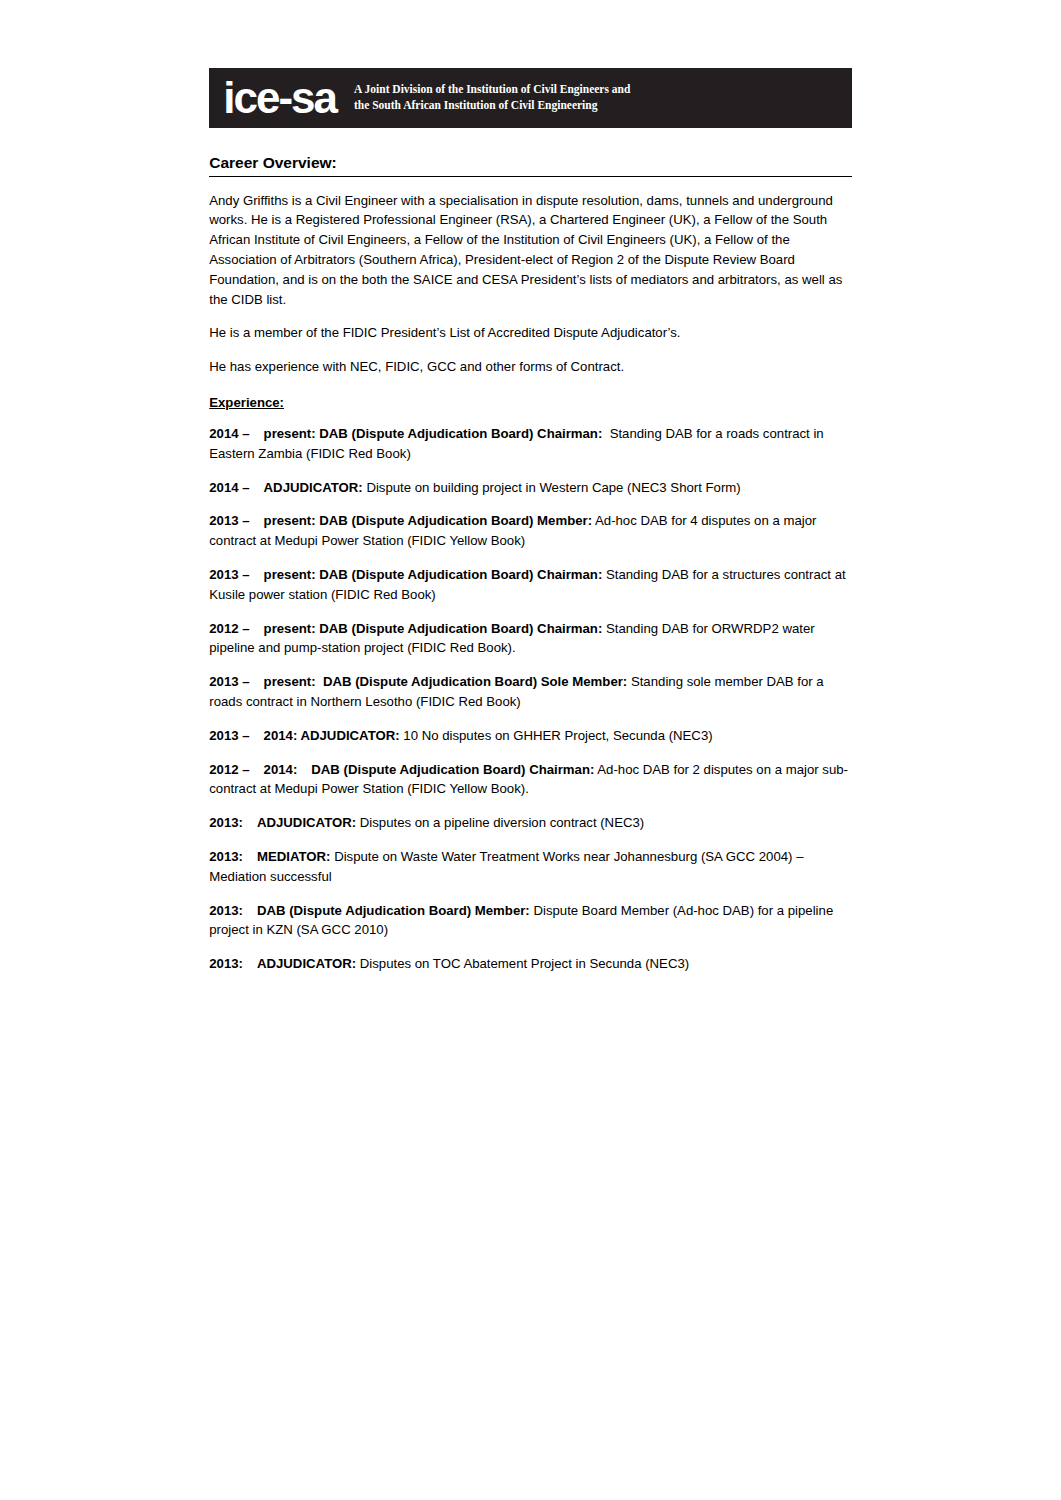ice-sa
A Joint Division of the Institution of Civil Engineers and
the South African Institution of Civil Engineering
Career Overview:
Andy Griffiths is a Civil Engineer with a specialisation in dispute resolution, dams, tunnels and underground works. He is a Registered Professional Engineer (RSA), a Chartered Engineer (UK), a Fellow of the South African Institute of Civil Engineers, a Fellow of the Institution of Civil Engineers (UK), a Fellow of the Association of Arbitrators (Southern Africa), President-elect of Region 2 of the Dispute Review Board Foundation, and is on the both the SAICE and CESA President’s lists of mediators and arbitrators, as well as the CIDB list.
He is a member of the FIDIC President’s List of Accredited Dispute Adjudicator’s.
He has experience with NEC, FIDIC, GCC and other forms of Contract.
Experience:
2014 – present: DAB (Dispute Adjudication Board) Chairman: Standing DAB for a roads contract in Eastern Zambia (FIDIC Red Book)
2014 – ADJUDICATOR: Dispute on building project in Western Cape (NEC3 Short Form)
2013 – present: DAB (Dispute Adjudication Board) Member: Ad-hoc DAB for 4 disputes on a major contract at Medupi Power Station (FIDIC Yellow Book)
2013 – present: DAB (Dispute Adjudication Board) Chairman: Standing DAB for a structures contract at Kusile power station (FIDIC Red Book)
2012 – present: DAB (Dispute Adjudication Board) Chairman: Standing DAB for ORWRDP2 water pipeline and pump-station project (FIDIC Red Book).
2013 – present: DAB (Dispute Adjudication Board) Sole Member: Standing sole member DAB for a roads contract in Northern Lesotho (FIDIC Red Book)
2013 – 2014: ADJUDICATOR: 10 No disputes on GHHER Project, Secunda (NEC3)
2012 – 2014: DAB (Dispute Adjudication Board) Chairman: Ad-hoc DAB for 2 disputes on a major sub-contract at Medupi Power Station (FIDIC Yellow Book).
2013: ADJUDICATOR: Disputes on a pipeline diversion contract (NEC3)
2013: MEDIATOR: Dispute on Waste Water Treatment Works near Johannesburg (SA GCC 2004) – Mediation successful
2013: DAB (Dispute Adjudication Board) Member: Dispute Board Member (Ad-hoc DAB) for a pipeline project in KZN (SA GCC 2010)
2013: ADJUDICATOR: Disputes on TOC Abatement Project in Secunda (NEC3)